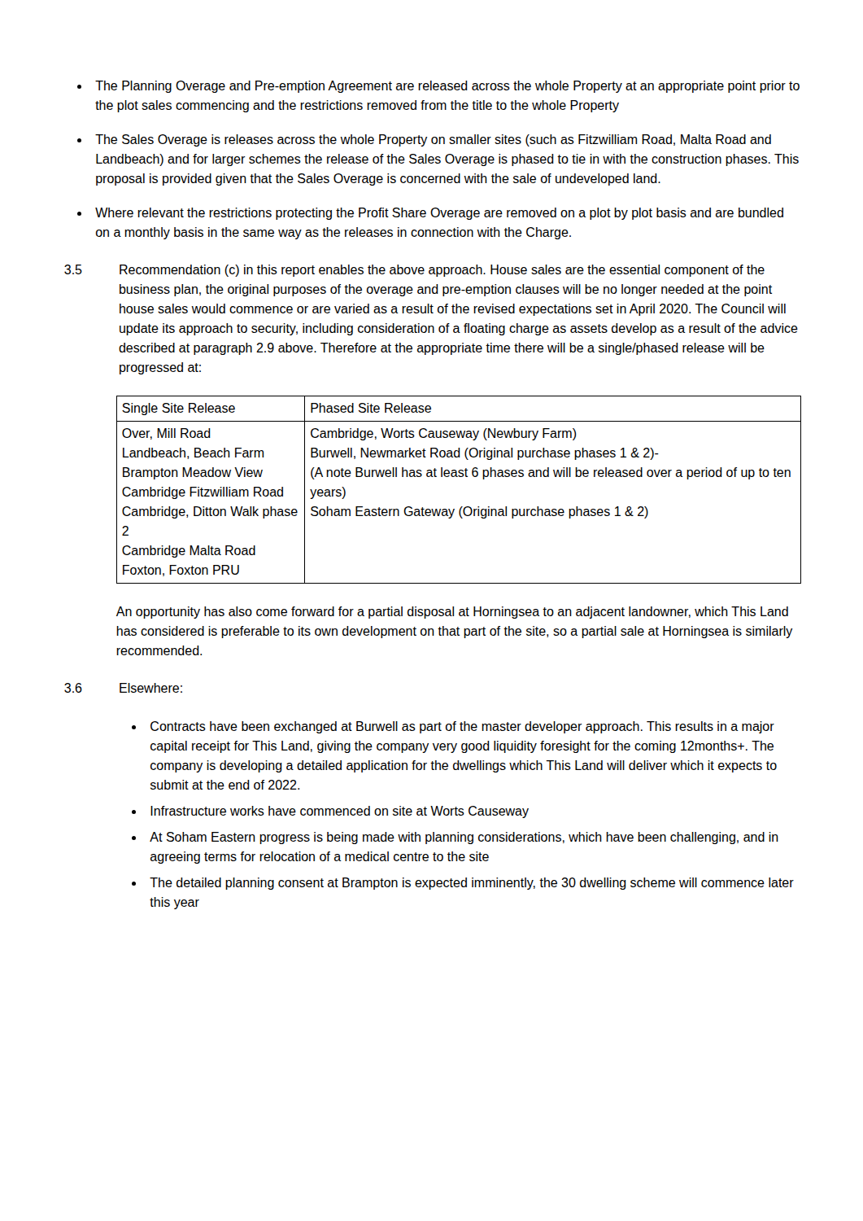The Planning Overage and Pre-emption Agreement are released across the whole Property at an appropriate point prior to the plot sales commencing and the restrictions removed from the title to the whole Property
The Sales Overage is releases across the whole Property on smaller sites (such as Fitzwilliam Road, Malta Road and Landbeach) and for larger schemes the release of the Sales Overage is phased to tie in with the construction phases. This proposal is provided given that the Sales Overage is concerned with the sale of undeveloped land.
Where relevant the restrictions protecting the Profit Share Overage are removed on a plot by plot basis and are bundled on a monthly basis in the same way as the releases in connection with the Charge.
3.5
Recommendation (c) in this report enables the above approach. House sales are the essential component of the business plan, the original purposes of the overage and pre-emption clauses will be no longer needed at the point house sales would commence or are varied as a result of the revised expectations set in April 2020. The Council will update its approach to security, including consideration of a floating charge as assets develop as a result of the advice described at paragraph 2.9 above. Therefore at the appropriate time there will be a single/phased release will be progressed at:
| Single Site Release | Phased Site Release |
| --- | --- |
| Over, Mill Road Landbeach, Beach Farm Brampton Meadow View Cambridge Fitzwilliam Road Cambridge, Ditton Walk phase 2 Cambridge Malta Road Foxton, Foxton PRU | Cambridge, Worts Causeway (Newbury Farm) Burwell, Newmarket Road (Original purchase phases 1 & 2)- (A note Burwell has at least 6 phases and will be released over a period of up to ten years) Soham Eastern Gateway (Original purchase phases 1 & 2) |
An opportunity has also come forward for a partial disposal at Horningsea to an adjacent landowner, which This Land has considered is preferable to its own development on that part of the site, so a partial sale at Horningsea is similarly recommended.
3.6
Elsewhere:
Contracts have been exchanged at Burwell as part of the master developer approach. This results in a major capital receipt for This Land, giving the company very good liquidity foresight for the coming 12months+. The company is developing a detailed application for the dwellings which This Land will deliver which it expects to submit at the end of 2022.
Infrastructure works have commenced on site at Worts Causeway
At Soham Eastern progress is being made with planning considerations, which have been challenging, and in agreeing terms for relocation of a medical centre to the site
The detailed planning consent at Brampton is expected imminently, the 30 dwelling scheme will commence later this year